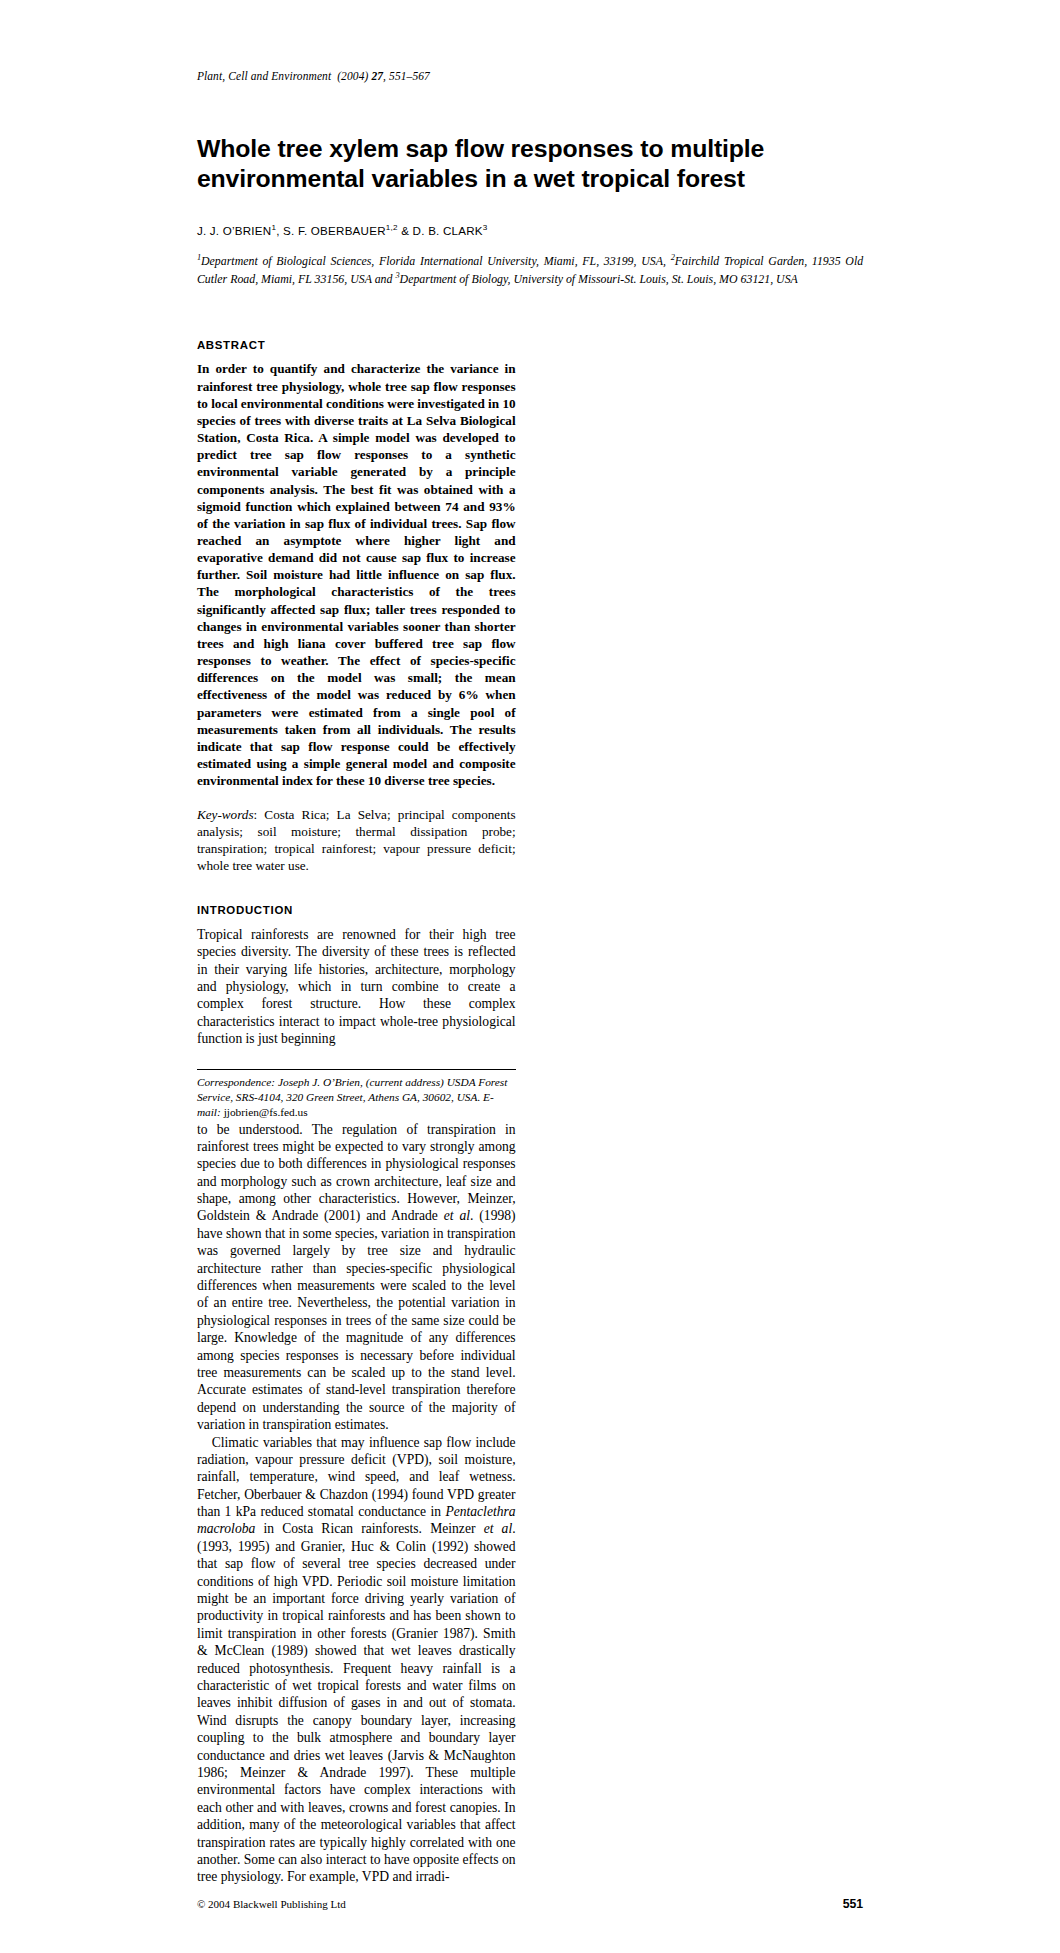Plant, Cell and Environment (2004) 27, 551–567
Whole tree xylem sap flow responses to multiple
environmental variables in a wet tropical forest
J. J. O’BRIEN1, S. F. OBERBAUER1,2 & D. B. CLARK3
1Department of Biological Sciences, Florida International University, Miami, FL, 33199, USA, 2Fairchild Tropical Garden, 11935 Old Cutler Road, Miami, FL 33156, USA and 3Department of Biology, University of Missouri-St. Louis, St. Louis, MO 63121, USA
ABSTRACT
In order to quantify and characterize the variance in rainforest tree physiology, whole tree sap flow responses to local environmental conditions were investigated in 10 species of trees with diverse traits at La Selva Biological Station, Costa Rica. A simple model was developed to predict tree sap flow responses to a synthetic environmental variable generated by a principle components analysis. The best fit was obtained with a sigmoid function which explained between 74 and 93% of the variation in sap flux of individual trees. Sap flow reached an asymptote where higher light and evaporative demand did not cause sap flux to increase further. Soil moisture had little influence on sap flux. The morphological characteristics of the trees significantly affected sap flux; taller trees responded to changes in environmental variables sooner than shorter trees and high liana cover buffered tree sap flow responses to weather. The effect of species-specific differences on the model was small; the mean effectiveness of the model was reduced by 6% when parameters were estimated from a single pool of measurements taken from all individuals. The results indicate that sap flow response could be effectively estimated using a simple general model and composite environmental index for these 10 diverse tree species.
Key-words: Costa Rica; La Selva; principal components analysis; soil moisture; thermal dissipation probe; transpiration; tropical rainforest; vapour pressure deficit; whole tree water use.
INTRODUCTION
Tropical rainforests are renowned for their high tree species diversity. The diversity of these trees is reflected in their varying life histories, architecture, morphology and physiology, which in turn combine to create a complex forest structure. How these complex characteristics interact to impact whole-tree physiological function is just beginning
Correspondence: Joseph J. O’Brien, (current address) USDA Forest Service, SRS-4104, 320 Green Street, Athens GA, 30602, USA. E-mail: jjobrien@fs.fed.us
to be understood. The regulation of transpiration in rainforest trees might be expected to vary strongly among species due to both differences in physiological responses and morphology such as crown architecture, leaf size and shape, among other characteristics. However, Meinzer, Goldstein & Andrade (2001) and Andrade et al. (1998) have shown that in some species, variation in transpiration was governed largely by tree size and hydraulic architecture rather than species-specific physiological differences when measurements were scaled to the level of an entire tree. Nevertheless, the potential variation in physiological responses in trees of the same size could be large. Knowledge of the magnitude of any differences among species responses is necessary before individual tree measurements can be scaled up to the stand level. Accurate estimates of stand-level transpiration therefore depend on understanding the source of the majority of variation in transpiration estimates.
Climatic variables that may influence sap flow include radiation, vapour pressure deficit (VPD), soil moisture, rainfall, temperature, wind speed, and leaf wetness. Fetcher, Oberbauer & Chazdon (1994) found VPD greater than 1 kPa reduced stomatal conductance in Pentaclethra macroloba in Costa Rican rainforests. Meinzer et al. (1993, 1995) and Granier, Huc & Colin (1992) showed that sap flow of several tree species decreased under conditions of high VPD. Periodic soil moisture limitation might be an important force driving yearly variation of productivity in tropical rainforests and has been shown to limit transpiration in other forests (Granier 1987). Smith & McClean (1989) showed that wet leaves drastically reduced photosynthesis. Frequent heavy rainfall is a characteristic of wet tropical forests and water films on leaves inhibit diffusion of gases in and out of stomata. Wind disrupts the canopy boundary layer, increasing coupling to the bulk atmosphere and boundary layer conductance and dries wet leaves (Jarvis & McNaughton 1986; Meinzer & Andrade 1997). These multiple environmental factors have complex interactions with each other and with leaves, crowns and forest canopies. In addition, many of the meteorological variables that affect transpiration rates are typically highly correlated with one another. Some can also interact to have opposite effects on tree physiology. For example, VPD and irradi-
© 2004 Blackwell Publishing Ltd 551